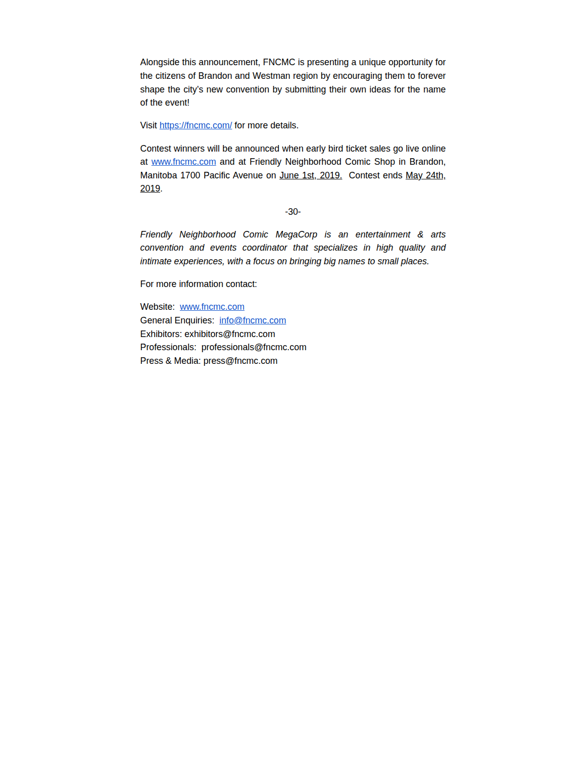Alongside this announcement, FNCMC is presenting a unique opportunity for the citizens of Brandon and Westman region by encouraging them to forever shape the city’s new convention by submitting their own ideas for the name of the event!
Visit https://fncmc.com/ for more details.
Contest winners will be announced when early bird ticket sales go live online at www.fncmc.com and at Friendly Neighborhood Comic Shop in Brandon, Manitoba 1700 Pacific Avenue on June 1st, 2019. Contest ends May 24th, 2019.
-30-
Friendly Neighborhood Comic MegaCorp is an entertainment & arts convention and events coordinator that specializes in high quality and intimate experiences, with a focus on bringing big names to small places.
For more information contact:
Website: www.fncmc.com
General Enquiries: info@fncmc.com
Exhibitors: exhibitors@fncmc.com
Professionals: professionals@fncmc.com
Press & Media: press@fncmc.com